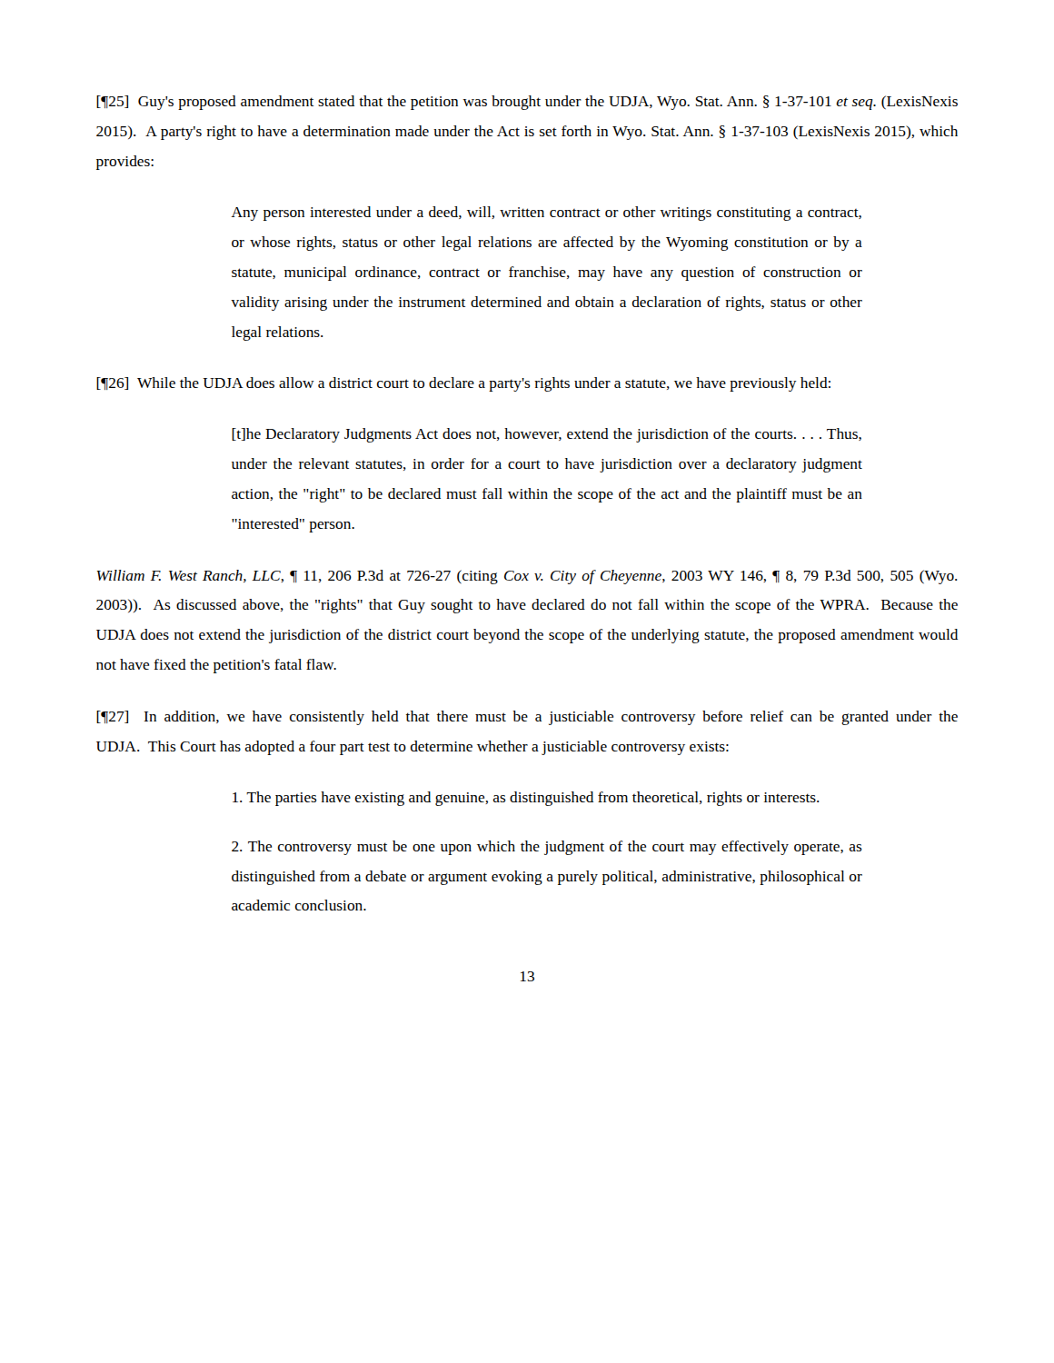[¶25] Guy's proposed amendment stated that the petition was brought under the UDJA, Wyo. Stat. Ann. § 1-37-101 et seq. (LexisNexis 2015). A party's right to have a determination made under the Act is set forth in Wyo. Stat. Ann. § 1-37-103 (LexisNexis 2015), which provides:
Any person interested under a deed, will, written contract or other writings constituting a contract, or whose rights, status or other legal relations are affected by the Wyoming constitution or by a statute, municipal ordinance, contract or franchise, may have any question of construction or validity arising under the instrument determined and obtain a declaration of rights, status or other legal relations.
[¶26] While the UDJA does allow a district court to declare a party's rights under a statute, we have previously held:
[t]he Declaratory Judgments Act does not, however, extend the jurisdiction of the courts. . . . Thus, under the relevant statutes, in order for a court to have jurisdiction over a declaratory judgment action, the "right" to be declared must fall within the scope of the act and the plaintiff must be an "interested" person.
William F. West Ranch, LLC, ¶ 11, 206 P.3d at 726-27 (citing Cox v. City of Cheyenne, 2003 WY 146, ¶ 8, 79 P.3d 500, 505 (Wyo. 2003)). As discussed above, the "rights" that Guy sought to have declared do not fall within the scope of the WPRA. Because the UDJA does not extend the jurisdiction of the district court beyond the scope of the underlying statute, the proposed amendment would not have fixed the petition's fatal flaw.
[¶27] In addition, we have consistently held that there must be a justiciable controversy before relief can be granted under the UDJA. This Court has adopted a four part test to determine whether a justiciable controversy exists:
1. The parties have existing and genuine, as distinguished from theoretical, rights or interests.
2. The controversy must be one upon which the judgment of the court may effectively operate, as distinguished from a debate or argument evoking a purely political, administrative, philosophical or academic conclusion.
13